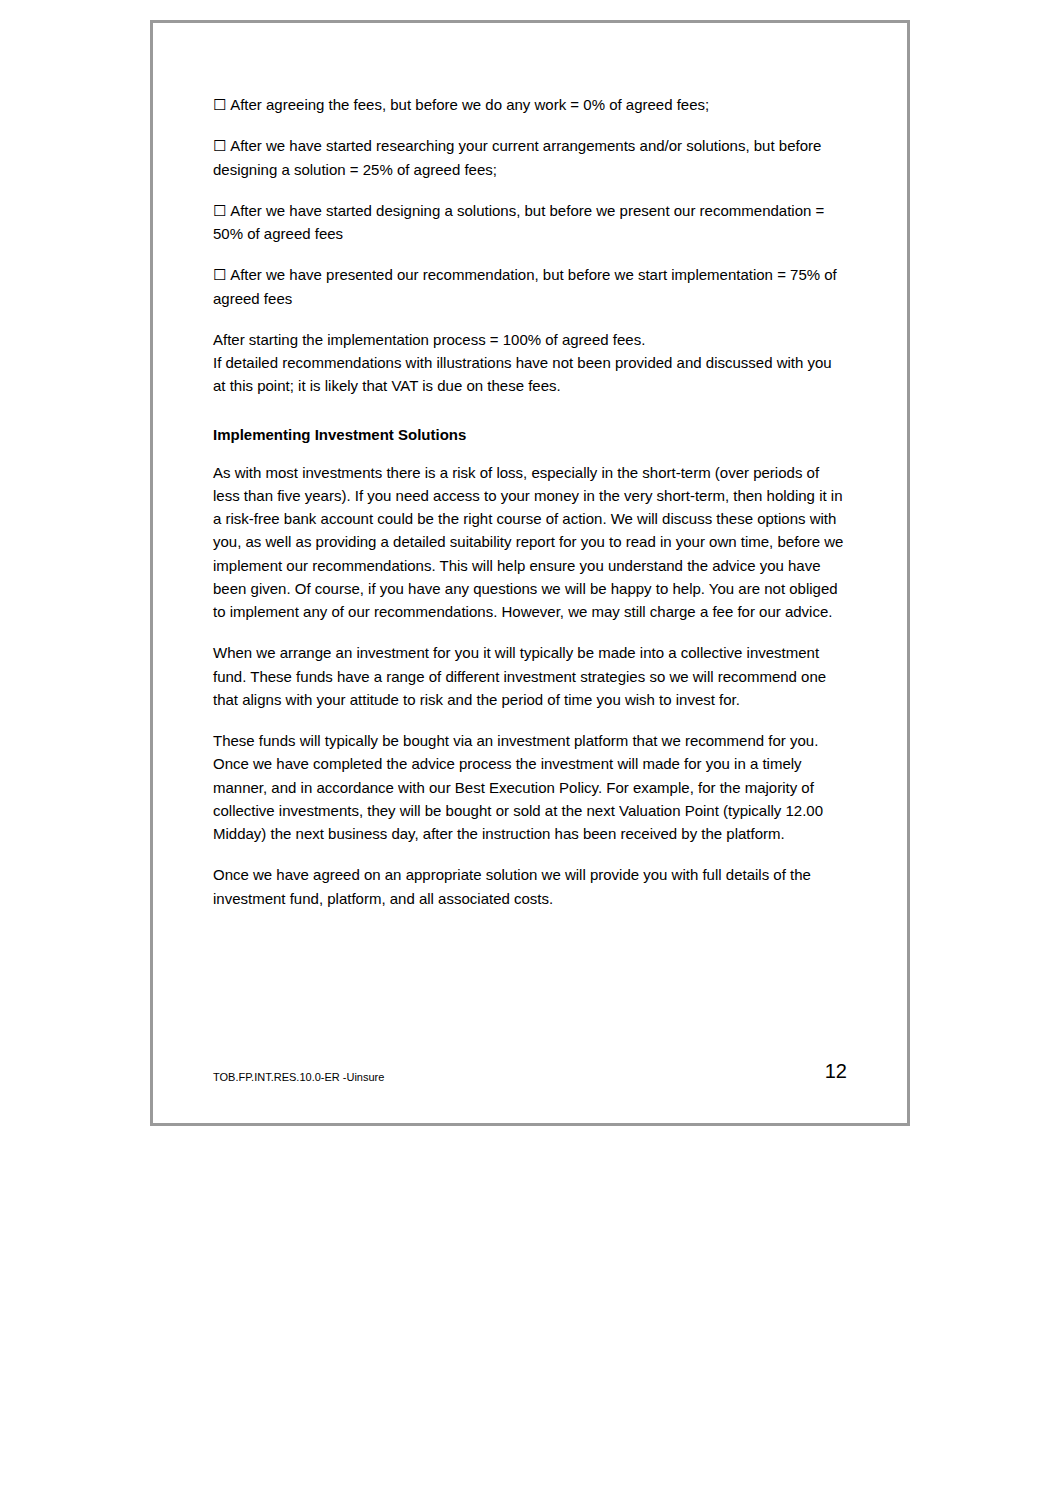After agreeing the fees, but before we do any work = 0% of agreed fees;
After we have started researching your current arrangements and/or solutions, but before designing a solution = 25% of agreed fees;
After we have started designing a solutions, but before we present our recommendation = 50% of agreed fees
After we have presented our recommendation, but before we start implementation = 75% of agreed fees
After starting the implementation process = 100% of agreed fees.
If detailed recommendations with illustrations have not been provided and discussed with you at this point; it is likely that VAT is due on these fees.
Implementing Investment Solutions
As with most investments there is a risk of loss, especially in the short-term (over periods of less than five years). If you need access to your money in the very short-term, then holding it in a risk-free bank account could be the right course of action. We will discuss these options with you, as well as providing a detailed suitability report for you to read in your own time, before we implement our recommendations. This will help ensure you understand the advice you have been given. Of course, if you have any questions we will be happy to help. You are not obliged to implement any of our recommendations. However, we may still charge a fee for our advice.
When we arrange an investment for you it will typically be made into a collective investment fund. These funds have a range of different investment strategies so we will recommend one that aligns with your attitude to risk and the period of time you wish to invest for.
These funds will typically be bought via an investment platform that we recommend for you. Once we have completed the advice process the investment will made for you in a timely manner, and in accordance with our Best Execution Policy. For example, for the majority of collective investments, they will be bought or sold at the next Valuation Point (typically 12.00 Midday) the next business day, after the instruction has been received by the platform.
Once we have agreed on an appropriate solution we will provide you with full details of the investment fund, platform, and all associated costs.
TOB.FP.INT.RES.10.0-ER -Uinsure 12